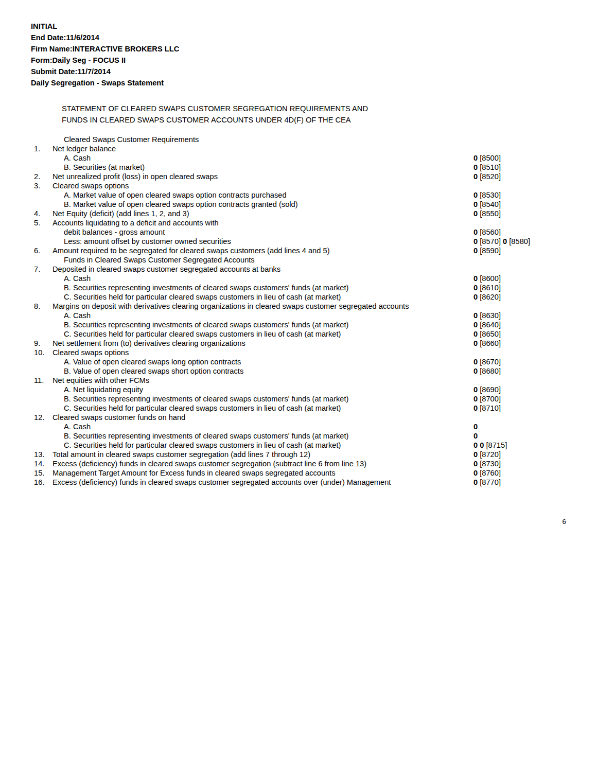INITIAL
End Date:11/6/2014
Firm Name:INTERACTIVE BROKERS LLC
Form:Daily Seg - FOCUS II
Submit Date:11/7/2014
Daily Segregation - Swaps Statement
STATEMENT OF CLEARED SWAPS CUSTOMER SEGREGATION REQUIREMENTS AND
FUNDS IN CLEARED SWAPS CUSTOMER ACCOUNTS UNDER 4D(F) OF THE CEA
| | Cleared Swaps Customer Requirements | |
| 1. | Net ledger balance | |
| | A. Cash | 0 [8500] |
| | B. Securities (at market) | 0 [8510] |
| 2. | Net unrealized profit (loss) in open cleared swaps | 0 [8520] |
| 3. | Cleared swaps options | |
| | A. Market value of open cleared swaps option contracts purchased | 0 [8530] |
| | B. Market value of open cleared swaps option contracts granted (sold) | 0 [8540] |
| 4. | Net Equity (deficit) (add lines 1, 2, and 3) | 0 [8550] |
| 5. | Accounts liquidating to a deficit and accounts with | |
| | debit balances - gross amount | 0 [8560] |
| | Less: amount offset by customer owned securities | 0 [8570] 0 [8580] |
| 6. | Amount required to be segregated for cleared swaps customers (add lines 4 and 5) | 0 [8590] |
| | Funds in Cleared Swaps Customer Segregated Accounts | |
| 7. | Deposited in cleared swaps customer segregated accounts at banks | |
| | A. Cash | 0 [8600] |
| | B. Securities representing investments of cleared swaps customers' funds (at market) | 0 [8610] |
| | C. Securities held for particular cleared swaps customers in lieu of cash (at market) | 0 [8620] |
| 8. | Margins on deposit with derivatives clearing organizations in cleared swaps customer segregated accounts | |
| | A. Cash | 0 [8630] |
| | B. Securities representing investments of cleared swaps customers' funds (at market) | 0 [8640] |
| | C. Securities held for particular cleared swaps customers in lieu of cash (at market) | 0 [8650] |
| 9. | Net settlement from (to) derivatives clearing organizations | 0 [8660] |
| 10. | Cleared swaps options | |
| | A. Value of open cleared swaps long option contracts | 0 [8670] |
| | B. Value of open cleared swaps short option contracts | 0 [8680] |
| 11. | Net equities with other FCMs | |
| | A. Net liquidating equity | 0 [8690] |
| | B. Securities representing investments of cleared swaps customers' funds (at market) | 0 [8700] |
| | C. Securities held for particular cleared swaps customers in lieu of cash (at market) | 0 [8710] |
| 12. | Cleared swaps customer funds on hand | |
| | A. Cash | 0 |
| | B. Securities representing investments of cleared swaps customers' funds (at market) | 0 |
| | C. Securities held for particular cleared swaps customers in lieu of cash (at market) | 0 0 [8715] |
| 13. | Total amount in cleared swaps customer segregation (add lines 7 through 12) | 0 [8720] |
| 14. | Excess (deficiency) funds in cleared swaps customer segregation (subtract line 6 from line 13) | 0 [8730] |
| 15. | Management Target Amount for Excess funds in cleared swaps segregated accounts | 0 [8760] |
| 16. | Excess (deficiency) funds in cleared swaps customer segregated accounts over (under) Management | 0 [8770] |
6